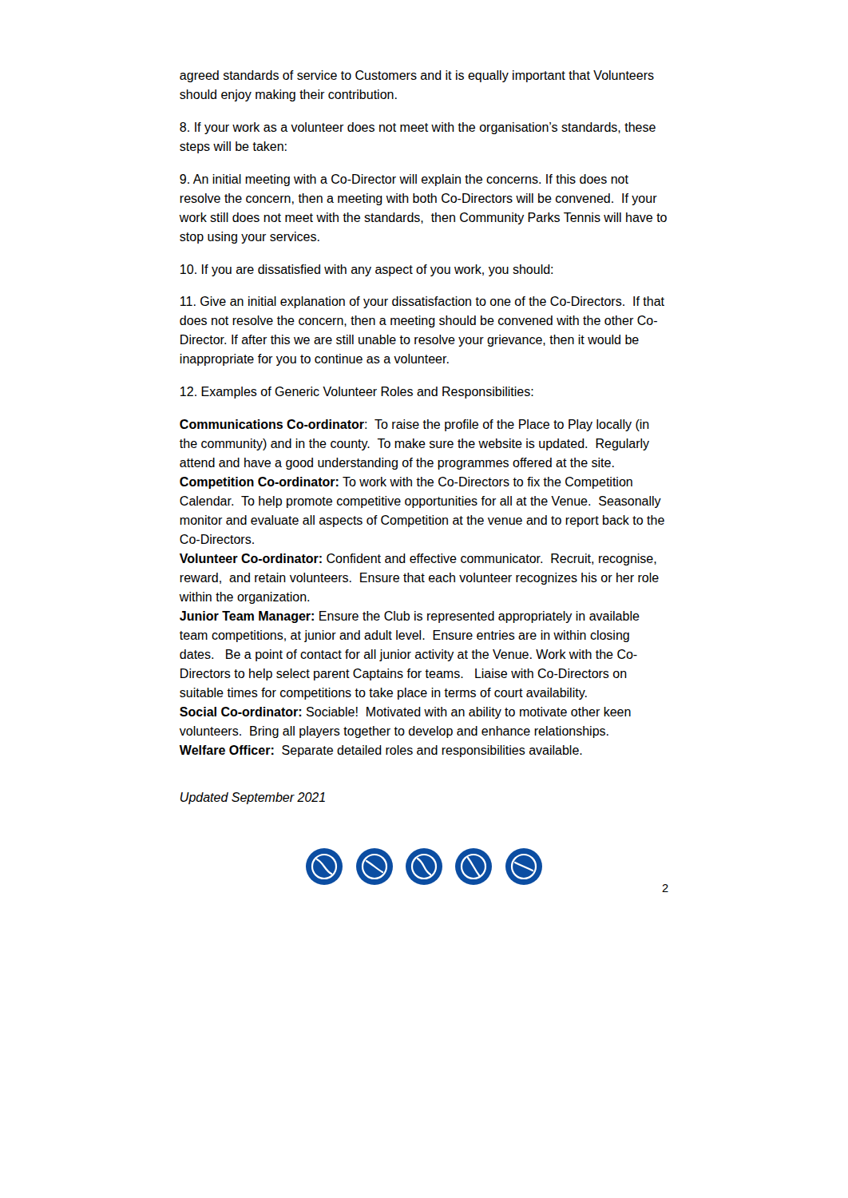agreed standards of service to Customers and it is equally important that Volunteers should enjoy making their contribution.
8. If your work as a volunteer does not meet with the organisation’s standards, these steps will be taken:
9. An initial meeting with a Co-Director will explain the concerns. If this does not resolve the concern, then a meeting with both Co-Directors will be convened. If your work still does not meet with the standards, then Community Parks Tennis will have to stop using your services.
10. If you are dissatisfied with any aspect of you work, you should:
11. Give an initial explanation of your dissatisfaction to one of the Co-Directors. If that does not resolve the concern, then a meeting should be convened with the other Co-Director. If after this we are still unable to resolve your grievance, then it would be inappropriate for you to continue as a volunteer.
12. Examples of Generic Volunteer Roles and Responsibilities:
Communications Co-ordinator: To raise the profile of the Place to Play locally (in the community) and in the county. To make sure the website is updated. Regularly attend and have a good understanding of the programmes offered at the site.
Competition Co-ordinator: To work with the Co-Directors to fix the Competition Calendar. To help promote competitive opportunities for all at the Venue. Seasonally monitor and evaluate all aspects of Competition at the venue and to report back to the Co-Directors.
Volunteer Co-ordinator: Confident and effective communicator. Recruit, recognise, reward, and retain volunteers. Ensure that each volunteer recognizes his or her role within the organization.
Junior Team Manager: Ensure the Club is represented appropriately in available team competitions, at junior and adult level. Ensure entries are in within closing dates. Be a point of contact for all junior activity at the Venue. Work with the Co-Directors to help select parent Captains for teams. Liaise with Co-Directors on suitable times for competitions to take place in terms of court availability.
Social Co-ordinator: Sociable! Motivated with an ability to motivate other keen volunteers. Bring all players together to develop and enhance relationships.
Welfare Officer: Separate detailed roles and responsibilities available.
Updated September 2021
2